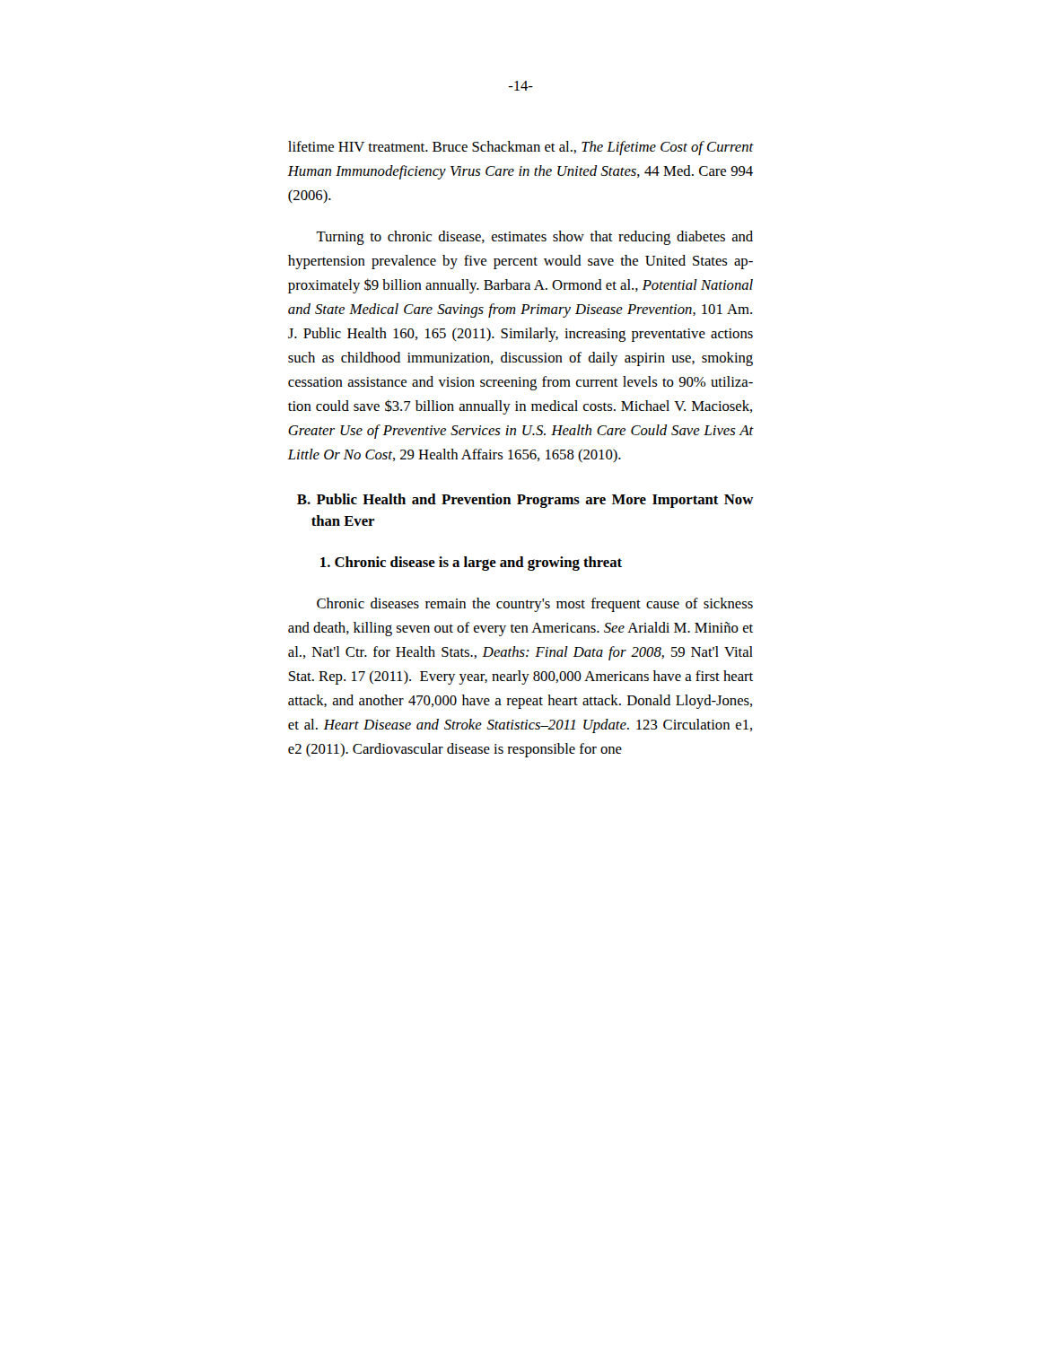-14-
lifetime HIV treatment. Bruce Schackman et al., The Lifetime Cost of Current Human Immunodeficiency Virus Care in the United States, 44 Med. Care 994 (2006).
Turning to chronic disease, estimates show that reducing diabetes and hypertension prevalence by five percent would save the United States approximately $9 billion annually. Barbara A. Ormond et al., Potential National and State Medical Care Savings from Primary Disease Prevention, 101 Am. J. Public Health 160, 165 (2011). Similarly, increasing preventative actions such as childhood immunization, discussion of daily aspirin use, smoking cessation assistance and vision screening from current levels to 90% utilization could save $3.7 billion annually in medical costs. Michael V. Maciosek, Greater Use of Preventive Services in U.S. Health Care Could Save Lives At Little Or No Cost, 29 Health Affairs 1656, 1658 (2010).
B. Public Health and Prevention Programs are More Important Now than Ever
1. Chronic disease is a large and growing threat
Chronic diseases remain the country's most frequent cause of sickness and death, killing seven out of every ten Americans. See Arialdi M. Miniño et al., Nat'l Ctr. for Health Stats., Deaths: Final Data for 2008, 59 Nat'l Vital Stat. Rep. 17 (2011). Every year, nearly 800,000 Americans have a first heart attack, and another 470,000 have a repeat heart attack. Donald Lloyd-Jones, et al. Heart Disease and Stroke Statistics–2011 Update. 123 Circulation e1, e2 (2011). Cardiovascular disease is responsible for one